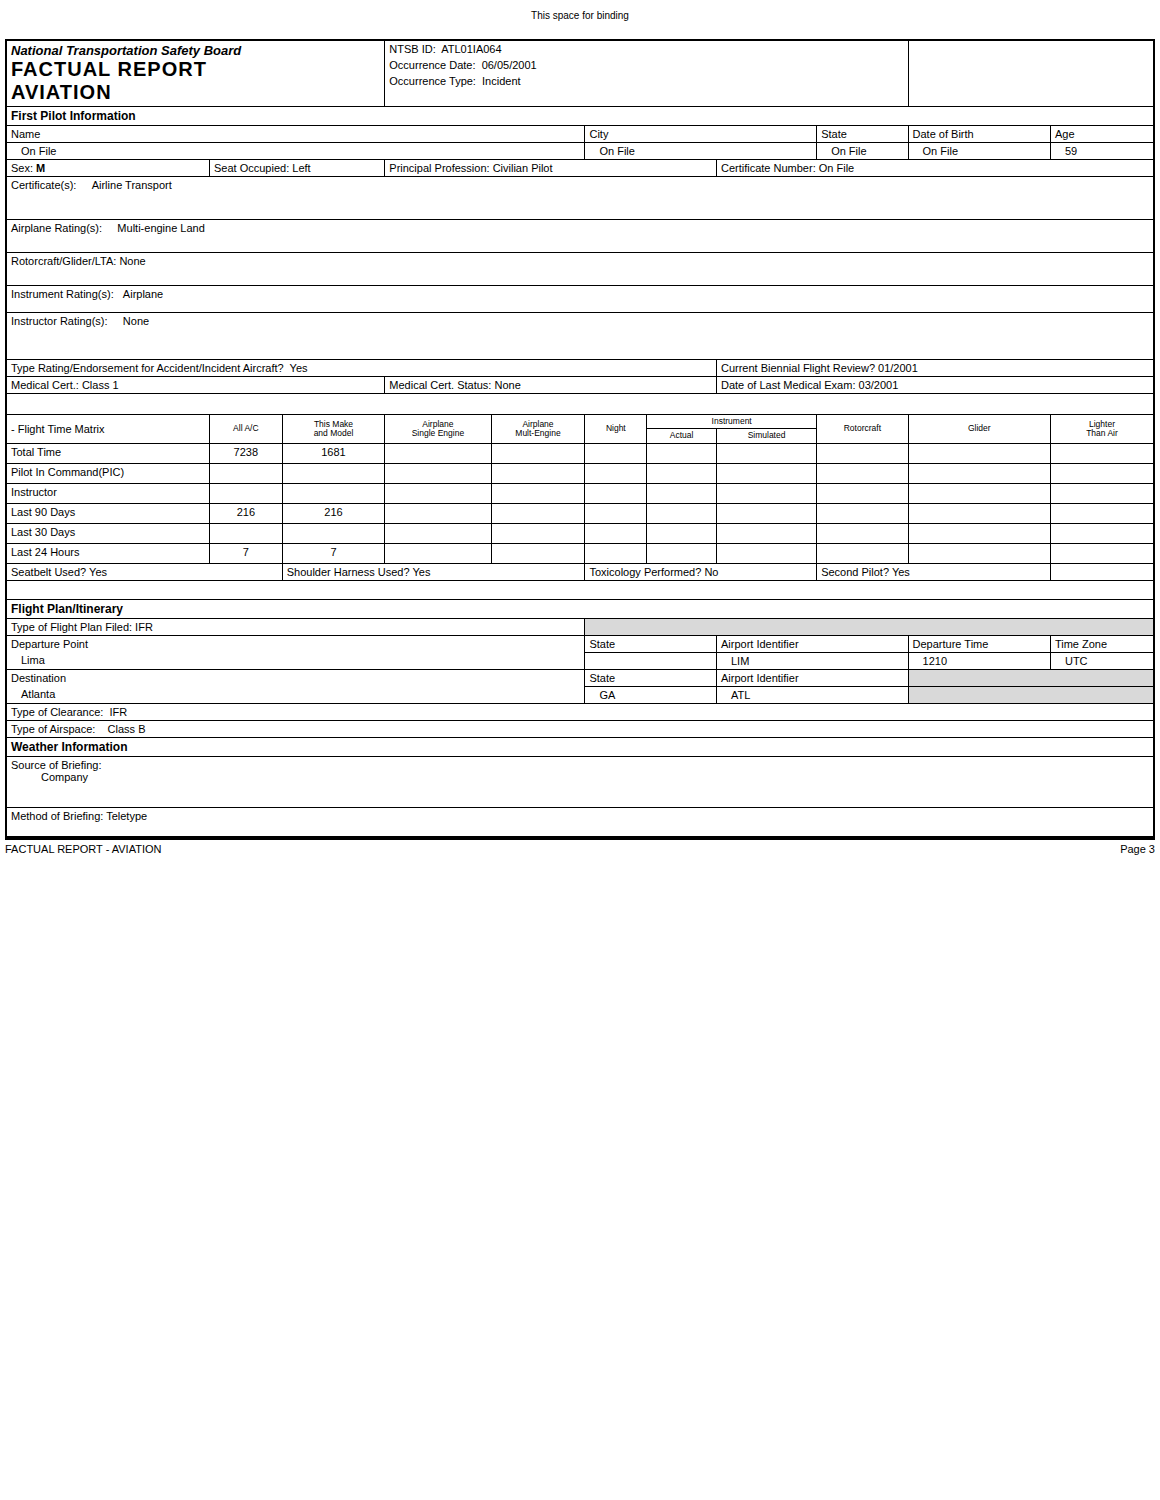This space for binding
| National Transportation Safety Board FACTUAL REPORT AVIATION | / NTSB ID: ATL01IA064 / / Occurrence Date: 06/05/2001 / / Occurrence Type: Incident / | |
| First Pilot Information |
| Name | City | State | Date of Birth | Age |
| On File | On File | On File | On File | 59 |
| Sex: M | Seat Occupied: Left | Principal Profession: Civilian Pilot | Certificate Number: On File |
| Certificate(s): Airline Transport |
| Airplane Rating(s): Multi-engine Land |
| Rotorcraft/Glider/LTA: None |
| Instrument Rating(s): Airplane |
| Instructor Rating(s): None |
| Type Rating/Endorsement for Accident/Incident Aircraft? Yes | Current Biennial Flight Review? 01/2001 |
| Medical Cert.: Class 1 | Medical Cert. Status: None | Date of Last Medical Exam: 03/2001 |
| - Flight Time Matrix | All A/C | This Make and Model | Airplane Single Engine | Airplane Mult-Engine | Night | Instrument | Rotorcraft | Glider | Lighter Than Air |
| Actual | Simulated |
| Total Time | 7238 | 1681 | | | | | | | | |
| Pilot In Command(PIC) | | | | | | | | | | |
| Instructor | | | | | | | | | | |
| Last 90 Days | 216 | 216 | | | | | | | | |
| Last 30 Days | | | | | | | | | | |
| Last 24 Hours | 7 | 7 | | | | | | | | |
| Seatbelt Used? Yes | Shoulder Harness Used? Yes | Toxicology Performed? No | Second Pilot? Yes | |
| Flight Plan/Itinerary |
| Type of Flight Plan Filed: IFR | |
| Departure Point | State | Airport Identifier | Departure Time | Time Zone |
| Lima | | LIM | 1210 | UTC |
| Destination | State | Airport Identifier | |
| Atlanta | GA | ATL | |
| Type of Clearance: IFR |
| Type of Airspace: Class B |
| Weather Information |
| Source of Briefing: Company |
| Method of Briefing: Teletype |
FACTUAL REPORT - AVIATION
Page 3